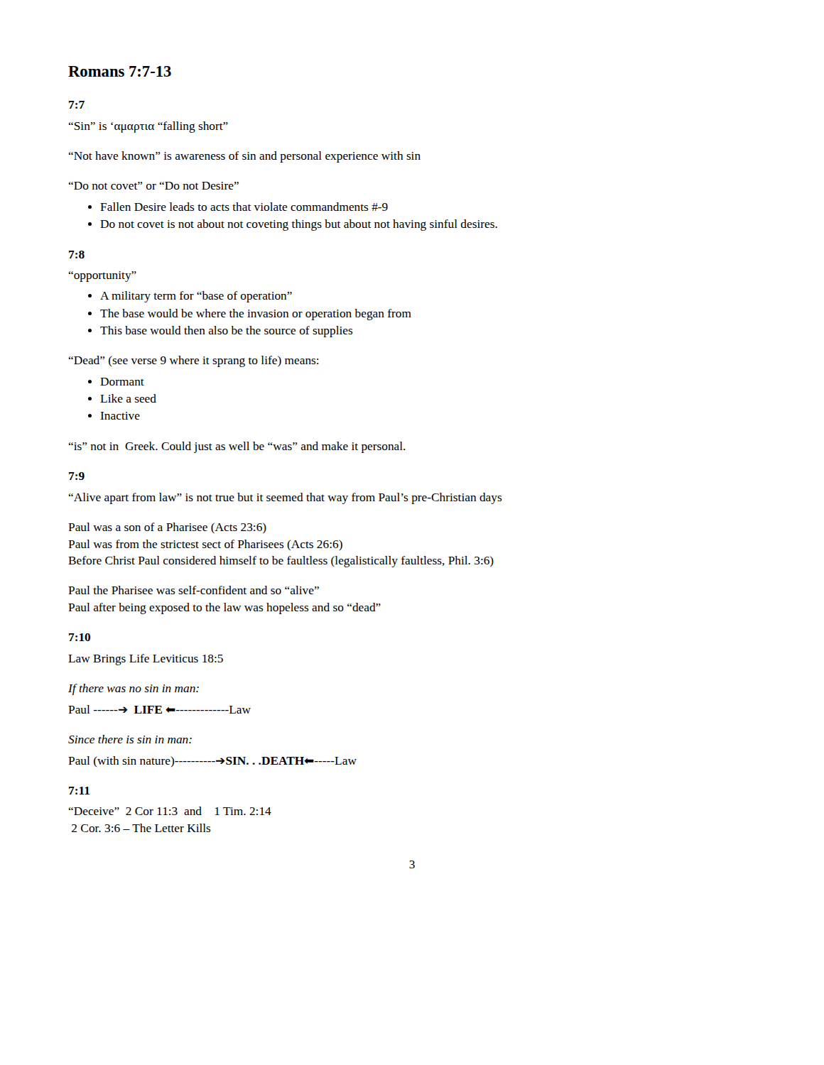Romans 7:7-13
7:7
“Sin” is ‘αμαρτια “falling short”
“Not have known” is awareness of sin and personal experience with sin
“Do not covet” or “Do not Desire”
Fallen Desire leads to acts that violate commandments #-9
Do not covet is not about not coveting things but about not having sinful desires.
7:8
“opportunity”
A military term for “base of operation”
The base would be where the invasion or operation began from
This base would then also be the source of supplies
“Dead” (see verse 9 where it sprang to life) means:
Dormant
Like a seed
Inactive
“is” not in Greek. Could just as well be “was” and make it personal.
7:9
“Alive apart from law” is not true but it seemed that way from Paul’s pre-Christian days
Paul was a son of a Pharisee (Acts 23:6)
Paul was from the strictest sect of Pharisees (Acts 26:6)
Before Christ Paul considered himself to be faultless (legalistically faultless, Phil. 3:6)
Paul the Pharisee was self-confident and so “alive”
Paul after being exposed to the law was hopeless and so “dead”
7:10
Law Brings Life Leviticus 18:5
If there was no sin in man:
Paul ------➔ LIFE ⬅-------------Law
Since there is sin in man:
Paul (with sin nature)----------➔SIN. . .DEATH⬅-----Law
7:11
“Deceive” 2 Cor 11:3 and 1 Tim. 2:14
2 Cor. 3:6 – The Letter Kills
3